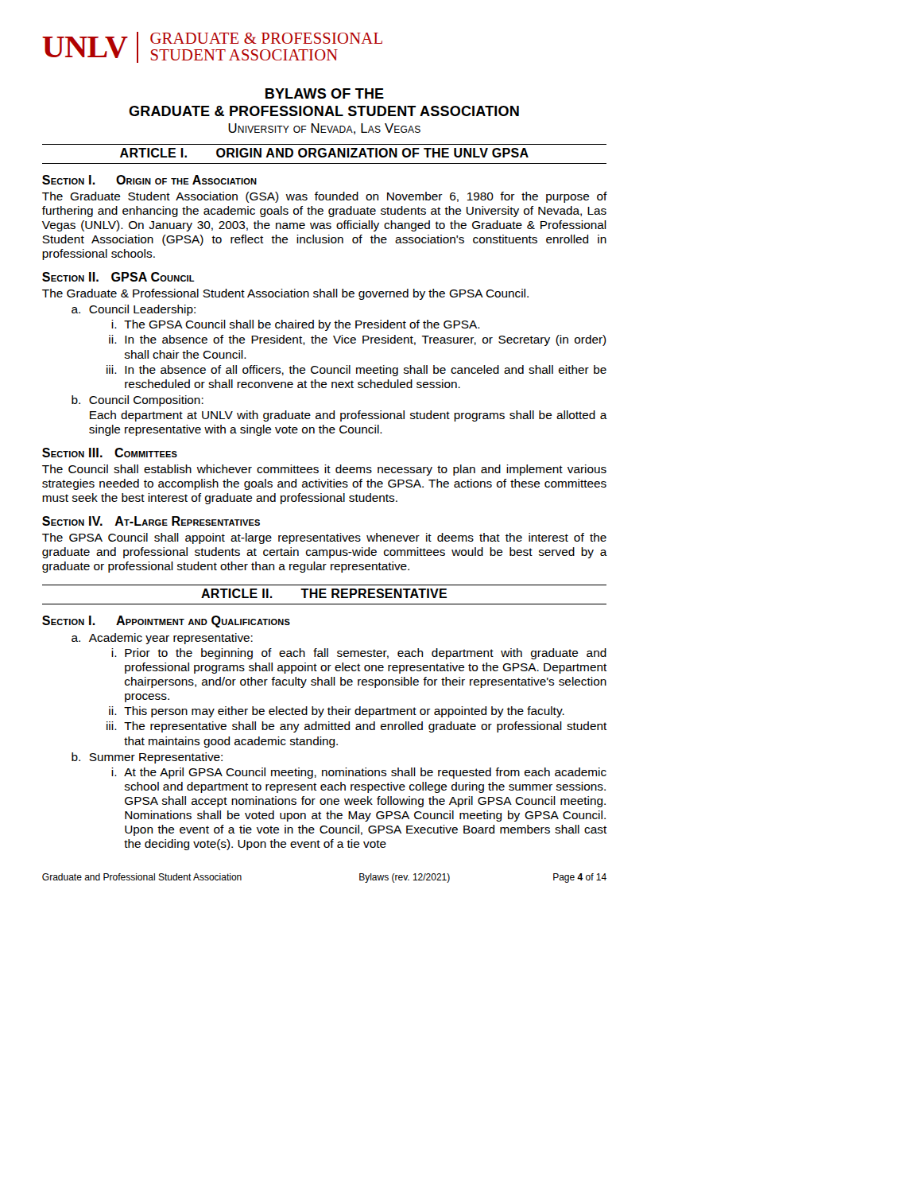UNLV
Graduate & Professional
Student Association
BYLAWS OF THE
GRADUATE & PROFESSIONAL STUDENT ASSOCIATION
University of Nevada, Las Vegas
ARTICLE I. ORIGIN AND ORGANIZATION OF THE UNLV GPSA
Section I. Origin of the Association
The Graduate Student Association (GSA) was founded on November 6, 1980 for the purpose of furthering and enhancing the academic goals of the graduate students at the University of Nevada, Las Vegas (UNLV). On January 30, 2003, the name was officially changed to the Graduate & Professional Student Association (GPSA) to reflect the inclusion of the association's constituents enrolled in professional schools.
Section II. GPSA Council
The Graduate & Professional Student Association shall be governed by the GPSA Council.
Council Leadership:
The GPSA Council shall be chaired by the President of the GPSA.
In the absence of the President, the Vice President, Treasurer, or Secretary (in order) shall chair the Council.
In the absence of all officers, the Council meeting shall be canceled and shall either be rescheduled or shall reconvene at the next scheduled session.
Council Composition:
Each department at UNLV with graduate and professional student programs shall be allotted a single representative with a single vote on the Council.
Section III. Committees
The Council shall establish whichever committees it deems necessary to plan and implement various strategies needed to accomplish the goals and activities of the GPSA. The actions of these committees must seek the best interest of graduate and professional students.
Section IV. At-Large Representatives
The GPSA Council shall appoint at-large representatives whenever it deems that the interest of the graduate and professional students at certain campus-wide committees would be best served by a graduate or professional student other than a regular representative.
ARTICLE II. THE REPRESENTATIVE
Section I. Appointment and Qualifications
Academic year representative:
Prior to the beginning of each fall semester, each department with graduate and professional programs shall appoint or elect one representative to the GPSA. Department chairpersons, and/or other faculty shall be responsible for their representative's selection process.
This person may either be elected by their department or appointed by the faculty.
The representative shall be any admitted and enrolled graduate or professional student that maintains good academic standing.
Summer Representative:
At the April GPSA Council meeting, nominations shall be requested from each academic school and department to represent each respective college during the summer sessions. GPSA shall accept nominations for one week following the April GPSA Council meeting. Nominations shall be voted upon at the May GPSA Council meeting by GPSA Council. Upon the event of a tie vote in the Council, GPSA Executive Board members shall cast the deciding vote(s). Upon the event of a tie vote
Graduate and Professional Student Association
Bylaws (rev. 12/2021)
Page 4 of 14